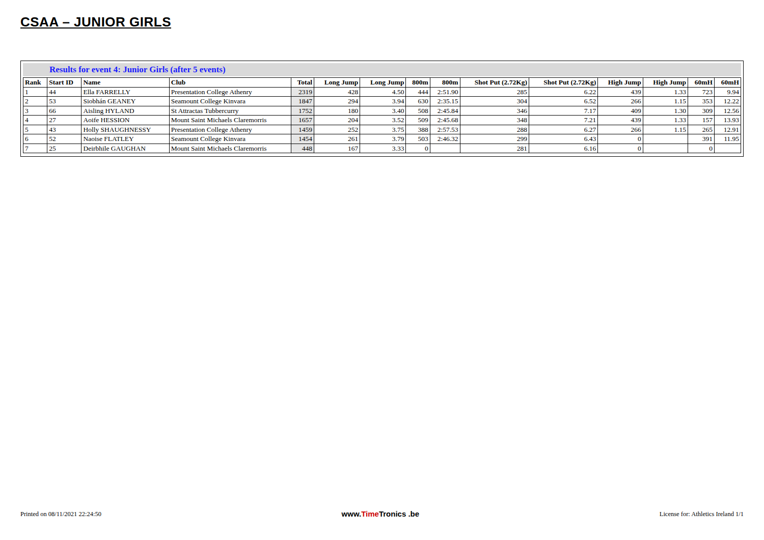CSAA – JUNIOR GIRLS
Results for event 4: Junior Girls (after 5 events)
| Rank | Start ID | Name | Club | Total | Long Jump | Long Jump | 800m | 800m | Shot Put (2.72Kg) | Shot Put (2.72Kg) | High Jump | High Jump | 60mH | 60mH |
| --- | --- | --- | --- | --- | --- | --- | --- | --- | --- | --- | --- | --- | --- | --- |
| 1 | 44 | Ella FARRELLY | Presentation College Athenry | 2319 | 428 | 4.50 | 444 | 2:51.90 | 285 | 6.22 | 439 | 1.33 | 723 | 9.94 |
| 2 | 53 | Siobhán GEANEY | Seamount College Kinvara | 1847 | 294 | 3.94 | 630 | 2:35.15 | 304 | 6.52 | 266 | 1.15 | 353 | 12.22 |
| 3 | 66 | Aisling HYLAND | St Attractas Tubbercurry | 1752 | 180 | 3.40 | 508 | 2:45.84 | 346 | 7.17 | 409 | 1.30 | 309 | 12.56 |
| 4 | 27 | Aoife HESSION | Mount Saint Michaels Claremorris | 1657 | 204 | 3.52 | 509 | 2:45.68 | 348 | 7.21 | 439 | 1.33 | 157 | 13.93 |
| 5 | 43 | Holly SHAUGHNESSY | Presentation College Athenry | 1459 | 252 | 3.75 | 388 | 2:57.53 | 288 | 6.27 | 266 | 1.15 | 265 | 12.91 |
| 6 | 52 | Naoise FLATLEY | Seamount College Kinvara | 1454 | 261 | 3.79 | 503 | 2:46.32 | 299 | 6.43 | 0 | | 391 | 11.95 |
| 7 | 25 | Deirbhile GAUGHAN | Mount Saint Michaels Claremorris | 448 | 167 | 3.33 | 0 | | 281 | 6.16 | 0 | | 0 | |
Printed on 08/11/2021 22:24:50
www. Time Tronics .be
License for: Athletics Ireland 1/1